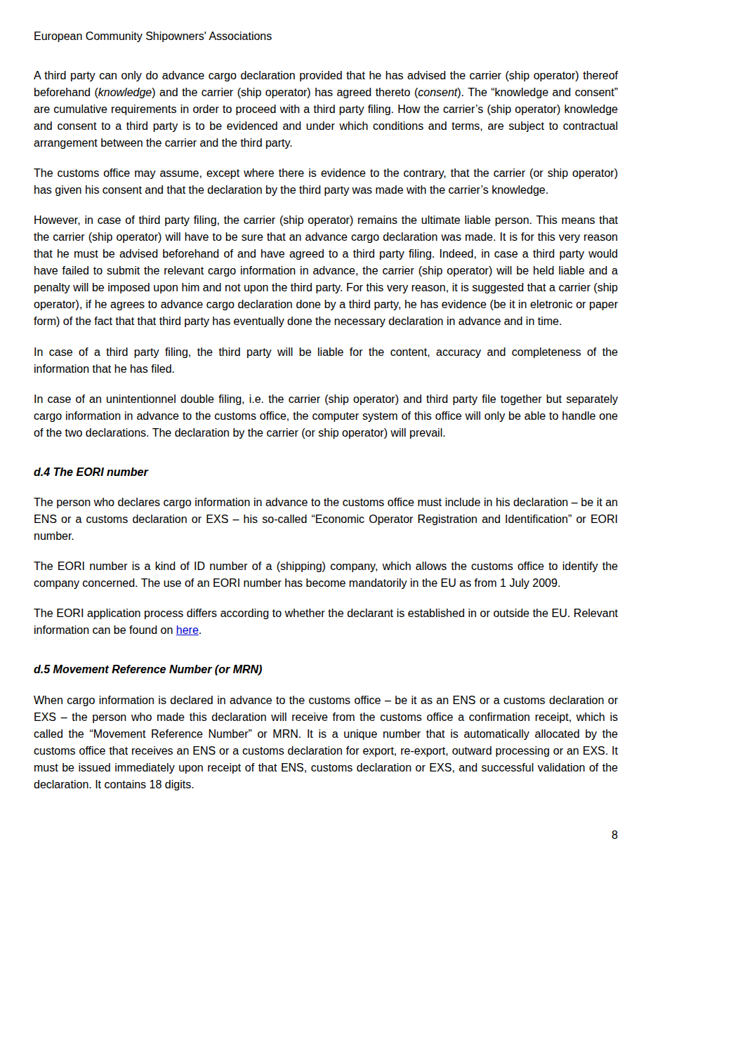European Community Shipowners' Associations
A third party can only do advance cargo declaration provided that he has advised the carrier (ship operator) thereof beforehand (knowledge) and the carrier (ship operator) has agreed thereto (consent). The “knowledge and consent” are cumulative requirements in order to proceed with a third party filing. How the carrier’s (ship operator) knowledge and consent to a third party is to be evidenced and under which conditions and terms, are subject to contractual arrangement between the carrier and the third party.
The customs office may assume, except where there is evidence to the contrary, that the carrier (or ship operator) has given his consent and that the declaration by the third party was made with the carrier’s knowledge.
However, in case of third party filing, the carrier (ship operator) remains the ultimate liable person. This means that the carrier (ship operator) will have to be sure that an advance cargo declaration was made. It is for this very reason that he must be advised beforehand of and have agreed to a third party filing. Indeed, in case a third party would have failed to submit the relevant cargo information in advance, the carrier (ship operator) will be held liable and a penalty will be imposed upon him and not upon the third party. For this very reason, it is suggested that a carrier (ship operator), if he agrees to advance cargo declaration done by a third party, he has evidence (be it in eletronic or paper form) of the fact that that third party has eventually done the necessary declaration in advance and in time.
In case of a third party filing, the third party will be liable for the content, accuracy and completeness of the information that he has filed.
In case of an unintentionnel double filing, i.e. the carrier (ship operator) and third party file together but separately cargo information in advance to the customs office, the computer system of this office will only be able to handle one of the two declarations. The declaration by the carrier (or ship operator) will prevail.
d.4 The EORI number
The person who declares cargo information in advance to the customs office must include in his declaration – be it an ENS or a customs declaration or EXS – his so-called “Economic Operator Registration and Identification” or EORI number.
The EORI number is a kind of ID number of a (shipping) company, which allows the customs office to identify the company concerned. The use of an EORI number has become mandatorily in the EU as from 1 July 2009.
The EORI application process differs according to whether the declarant is established in or outside the EU. Relevant information can be found on here.
d.5 Movement Reference Number (or MRN)
When cargo information is declared in advance to the customs office – be it as an ENS or a customs declaration or EXS – the person who made this declaration will receive from the customs office a confirmation receipt, which is called the “Movement Reference Number” or MRN. It is a unique number that is automatically allocated by the customs office that receives an ENS or a customs declaration for export, re-export, outward processing or an EXS. It must be issued immediately upon receipt of that ENS, customs declaration or EXS, and successful validation of the declaration. It contains 18 digits.
8